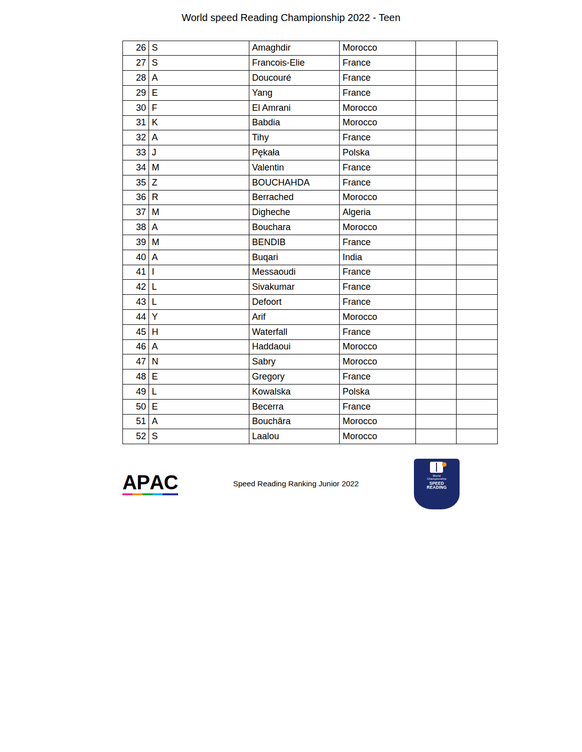World speed Reading Championship 2022 - Teen
| 26 | S | Amaghdir | Morocco | | |
| 27 | S | Francois-Elie | France | | |
| 28 | A | Doucouré | France | | |
| 29 | E | Yang | France | | |
| 30 | F | El Amrani | Morocco | | |
| 31 | K | Babdia | Morocco | | |
| 32 | A | Tihy | France | | |
| 33 | J | Pękała | Polska | | |
| 34 | M | Valentin | France | | |
| 35 | Z | BOUCHAHDA | France | | |
| 36 | R | Berrached | Morocco | | |
| 37 | M | Digheche | Algeria | | |
| 38 | A | Bouchara | Morocco | | |
| 39 | M | BENDIB | France | | |
| 40 | A | Buqari | India | | |
| 41 | I | Messaoudi | France | | |
| 42 | L | Sivakumar | France | | |
| 43 | L | Defoort | France | | |
| 44 | Y | Arif | Morocco | | |
| 45 | H | Waterfall | France | | |
| 46 | A | Haddaoui | Morocco | | |
| 47 | N | Sabry | Morocco | | |
| 48 | E | Gregory | France | | |
| 49 | L | Kowalska | Polska | | |
| 50 | E | Becerra | France | | |
| 51 | A | Bouchâra | Morocco | | |
| 52 | S | Laalou | Morocco | | |
APAC
Speed Reading Ranking Junior 2022
World
Championship
SPEED
READING